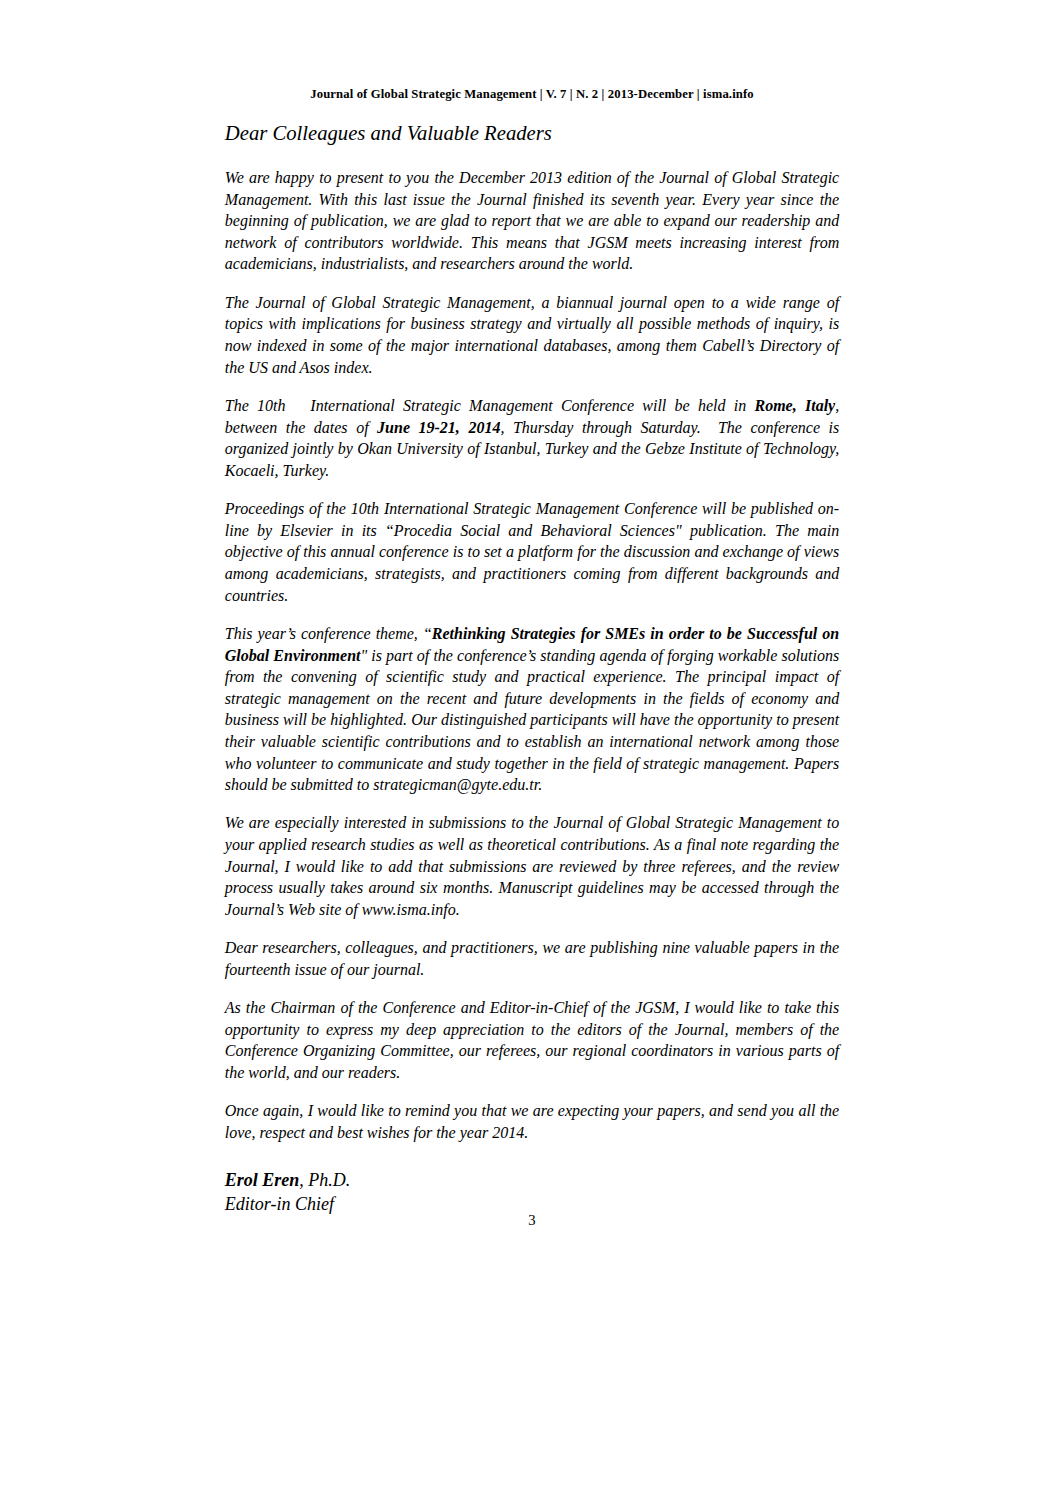Journal of Global Strategic Management | V. 7 | N. 2 | 2013-December | isma.info
Dear Colleagues and Valuable Readers
We are happy to present to you the December 2013 edition of the Journal of Global Strategic Management. With this last issue the Journal finished its seventh year. Every year since the beginning of publication, we are glad to report that we are able to expand our readership and network of contributors worldwide. This means that JGSM meets increasing interest from academicians, industrialists, and researchers around the world.
The Journal of Global Strategic Management, a biannual journal open to a wide range of topics with implications for business strategy and virtually all possible methods of inquiry, is now indexed in some of the major international databases, among them Cabell’s Directory of the US and Asos index.
The 10th International Strategic Management Conference will be held in Rome, Italy, between the dates of June 19-21, 2014, Thursday through Saturday. The conference is organized jointly by Okan University of Istanbul, Turkey and the Gebze Institute of Technology, Kocaeli, Turkey.
Proceedings of the 10th International Strategic Management Conference will be published on-line by Elsevier in its “Procedia Social and Behavioral Sciences" publication. The main objective of this annual conference is to set a platform for the discussion and exchange of views among academicians, strategists, and practitioners coming from different backgrounds and countries.
This year’s conference theme, “Rethinking Strategies for SMEs in order to be Successful on Global Environment" is part of the conference’s standing agenda of forging workable solutions from the convening of scientific study and practical experience. The principal impact of strategic management on the recent and future developments in the fields of economy and business will be highlighted. Our distinguished participants will have the opportunity to present their valuable scientific contributions and to establish an international network among those who volunteer to communicate and study together in the field of strategic management. Papers should be submitted to strategicman@gyte.edu.tr.
We are especially interested in submissions to the Journal of Global Strategic Management to your applied research studies as well as theoretical contributions. As a final note regarding the Journal, I would like to add that submissions are reviewed by three referees, and the review process usually takes around six months. Manuscript guidelines may be accessed through the Journal’s Web site of www.isma.info.
Dear researchers, colleagues, and practitioners, we are publishing nine valuable papers in the fourteenth issue of our journal.
As the Chairman of the Conference and Editor-in-Chief of the JGSM, I would like to take this opportunity to express my deep appreciation to the editors of the Journal, members of the Conference Organizing Committee, our referees, our regional coordinators in various parts of the world, and our readers.
Once again, I would like to remind you that we are expecting your papers, and send you all the love, respect and best wishes for the year 2014.
Erol Eren, Ph.D.
Editor-in Chief
3